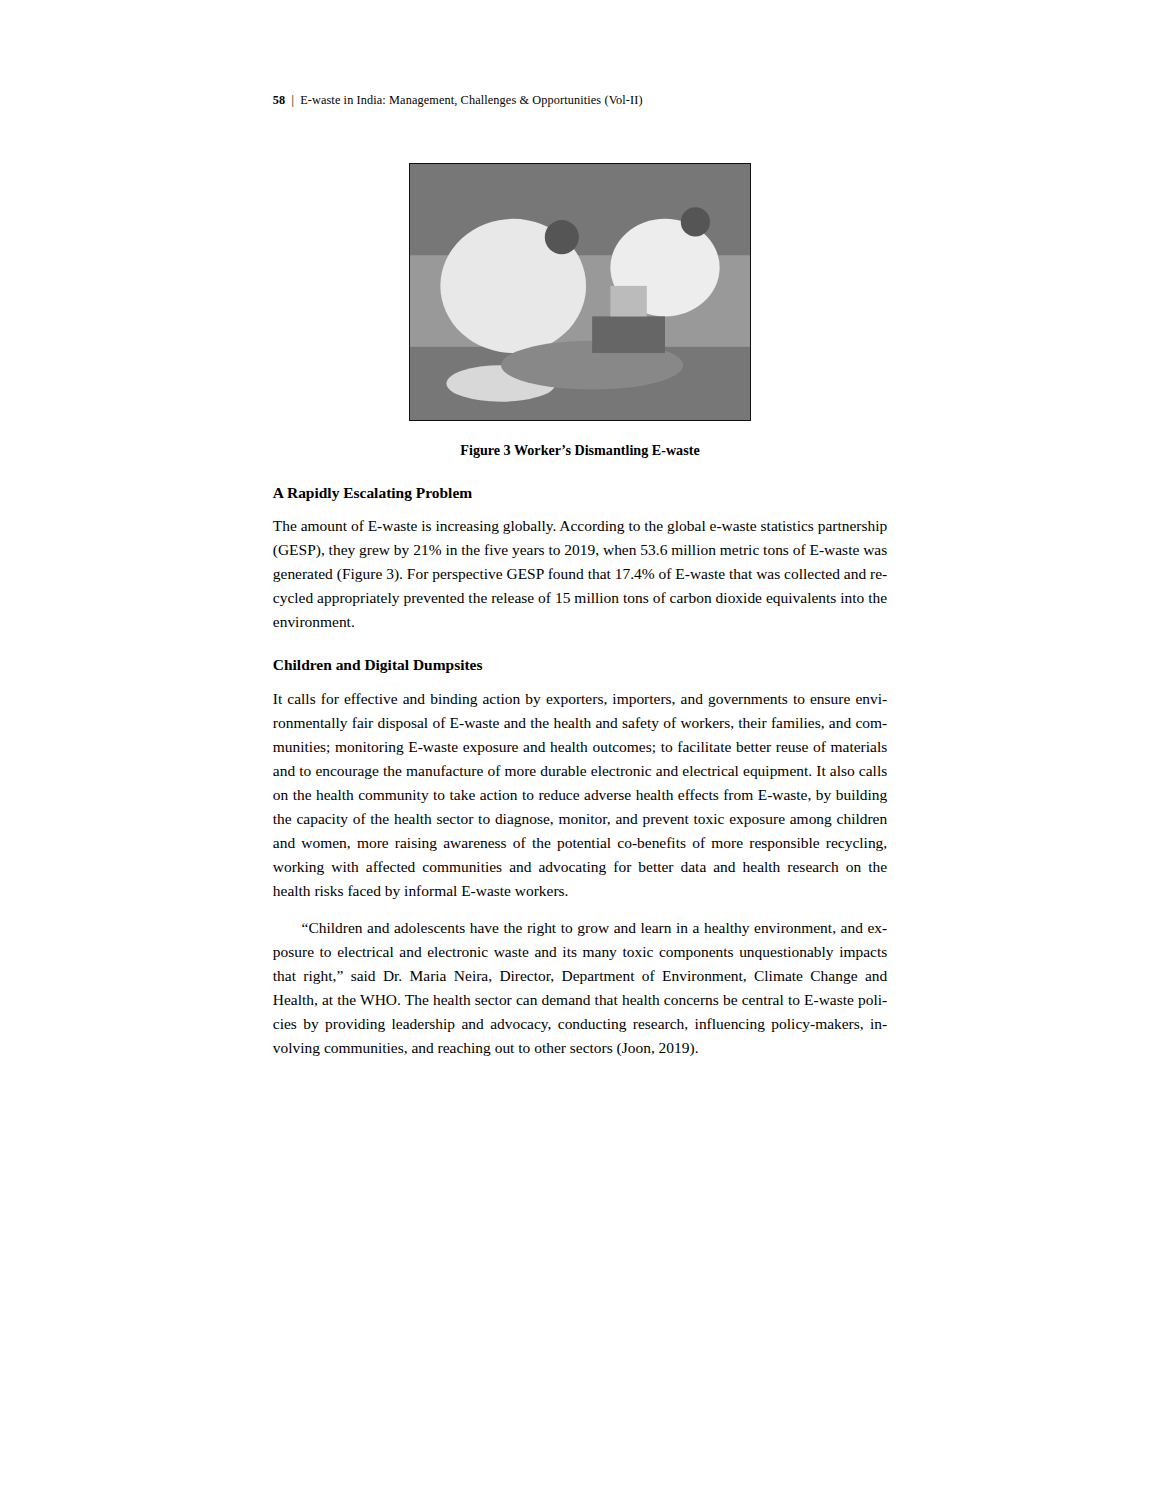58|E-waste in India: Management, Challenges & Opportunities (Vol-II)
Figure 3 Worker’s Dismantling E-waste
A Rapidly Escalating Problem
The amount of E-waste is increasing globally. According to the global e-waste statistics partnership (GESP), they grew by 21% in the five years to 2019, when 53.6 million metric tons of E-waste was generated (Figure 3). For perspective GESP found that 17.4% of E-waste that was collected and recycled appropriately prevented the release of 15 million tons of carbon dioxide equivalents into the environment.
Children and Digital Dumpsites
It calls for effective and binding action by exporters, importers, and governments to ensure environmentally fair disposal of E-waste and the health and safety of workers, their families, and communities; monitoring E-waste exposure and health outcomes; to facilitate better reuse of materials and to encourage the manufacture of more durable electronic and electrical equipment. It also calls on the health community to take action to reduce adverse health effects from E-waste, by building the capacity of the health sector to diagnose, monitor, and prevent toxic exposure among children and women, more raising awareness of the potential co-benefits of more responsible recycling, working with affected communities and advocating for better data and health research on the health risks faced by informal E-waste workers.
“Children and adolescents have the right to grow and learn in a healthy environment, and exposure to electrical and electronic waste and its many toxic components unquestionably impacts that right,” said Dr. Maria Neira, Director, Department of Environment, Climate Change and Health, at the WHO. The health sector can demand that health concerns be central to E-waste policies by providing leadership and advocacy, conducting research, influencing policy-makers, involving communities, and reaching out to other sectors (Joon, 2019).